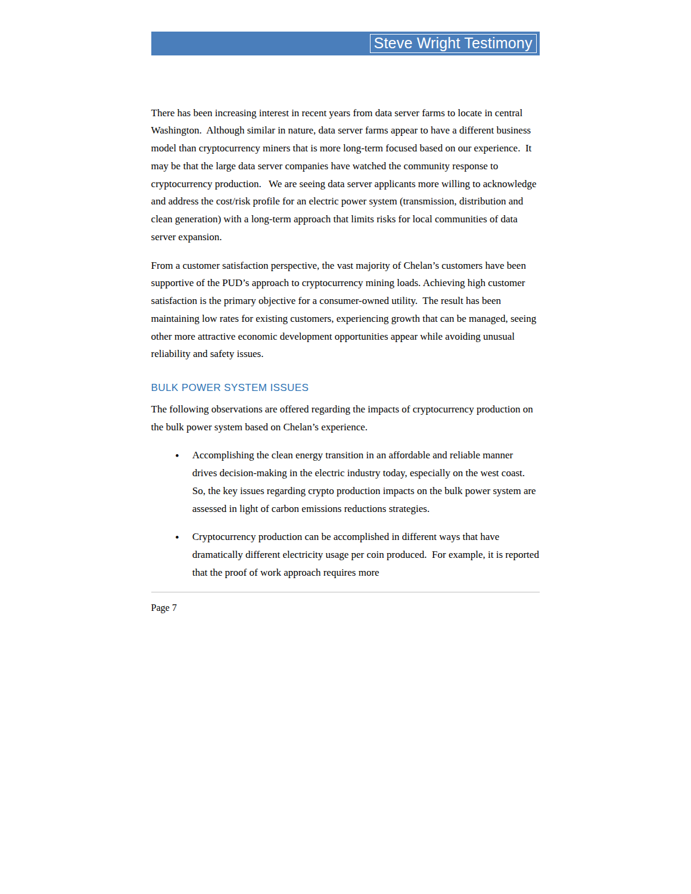Steve Wright Testimony
There has been increasing interest in recent years from data server farms to locate in central Washington. Although similar in nature, data server farms appear to have a different business model than cryptocurrency miners that is more long-term focused based on our experience. It may be that the large data server companies have watched the community response to cryptocurrency production. We are seeing data server applicants more willing to acknowledge and address the cost/risk profile for an electric power system (transmission, distribution and clean generation) with a long-term approach that limits risks for local communities of data server expansion.
From a customer satisfaction perspective, the vast majority of Chelan’s customers have been supportive of the PUD’s approach to cryptocurrency mining loads. Achieving high customer satisfaction is the primary objective for a consumer-owned utility. The result has been maintaining low rates for existing customers, experiencing growth that can be managed, seeing other more attractive economic development opportunities appear while avoiding unusual reliability and safety issues.
BULK POWER SYSTEM ISSUES
The following observations are offered regarding the impacts of cryptocurrency production on the bulk power system based on Chelan’s experience.
Accomplishing the clean energy transition in an affordable and reliable manner drives decision-making in the electric industry today, especially on the west coast. So, the key issues regarding crypto production impacts on the bulk power system are assessed in light of carbon emissions reductions strategies.
Cryptocurrency production can be accomplished in different ways that have dramatically different electricity usage per coin produced. For example, it is reported that the proof of work approach requires more
Page 7